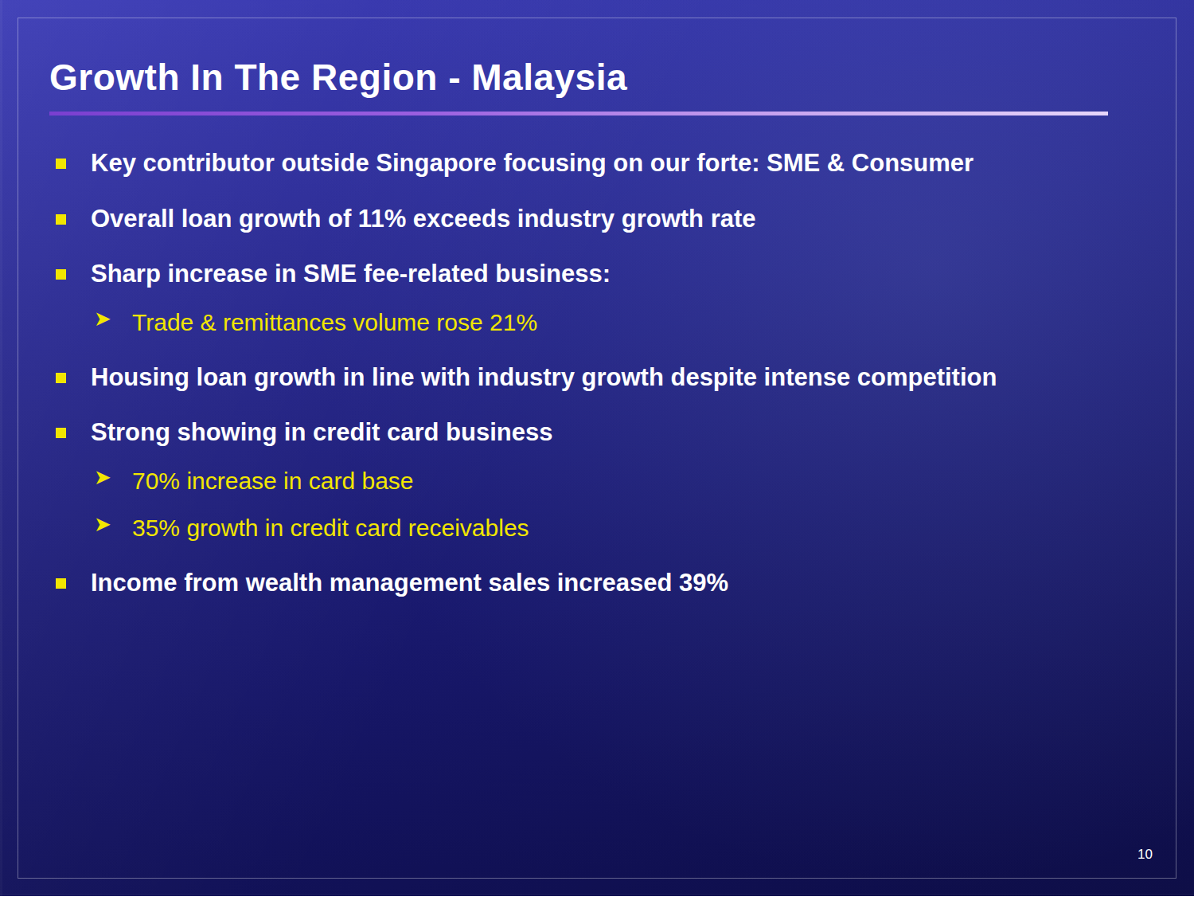Growth In The Region - Malaysia
Key contributor outside Singapore focusing on our forte: SME & Consumer
Overall loan growth of 11% exceeds industry growth rate
Sharp increase in SME fee-related business:
Trade & remittances volume rose 21%
Housing loan growth in line with industry growth despite intense competition
Strong showing in credit card business
70% increase in card base
35% growth in credit card receivables
Income from wealth management sales increased 39%
10